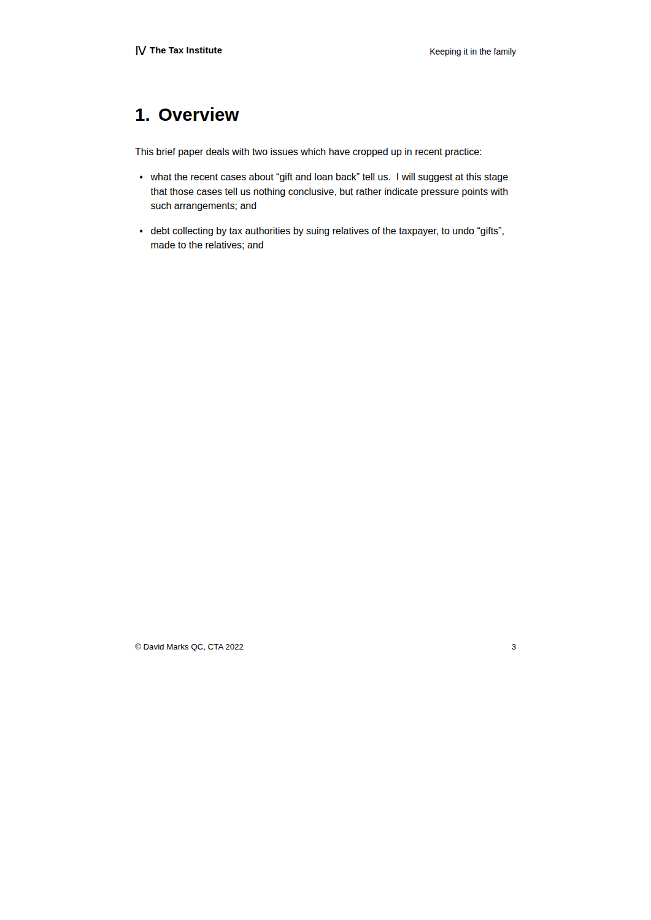Ⅳ The Tax Institute
Keeping it in the family
1. Overview
This brief paper deals with two issues which have cropped up in recent practice:
what the recent cases about “gift and loan back” tell us. I will suggest at this stage that those cases tell us nothing conclusive, but rather indicate pressure points with such arrangements; and
debt collecting by tax authorities by suing relatives of the taxpayer, to undo “gifts”, made to the relatives; and
© David Marks QC, CTA 2022
3